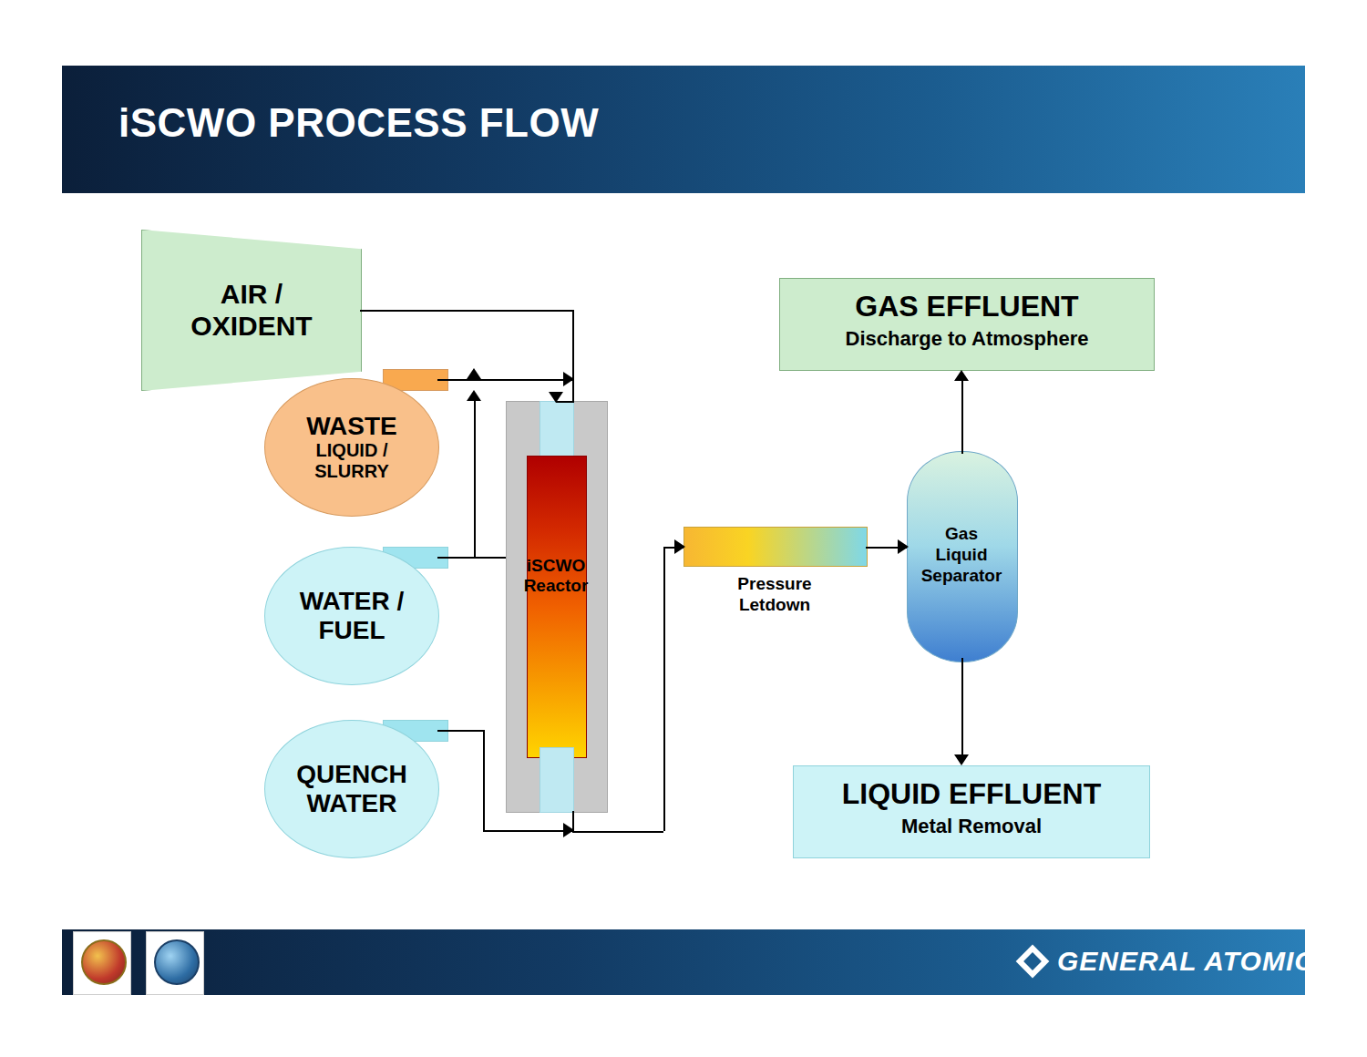iSCWO PROCESS FLOW
AIR /
OXIDENT
WASTE LIQUID /
SLURRY
WATER /
FUEL
QUENCH
WATER
iSCWO
Reactor
Pressure
Letdown
Gas
Liquid
Separator
GAS EFFLUENT Discharge to Atmosphere
LIQUID EFFLUENT Metal Removal
GENERAL ATOMICS